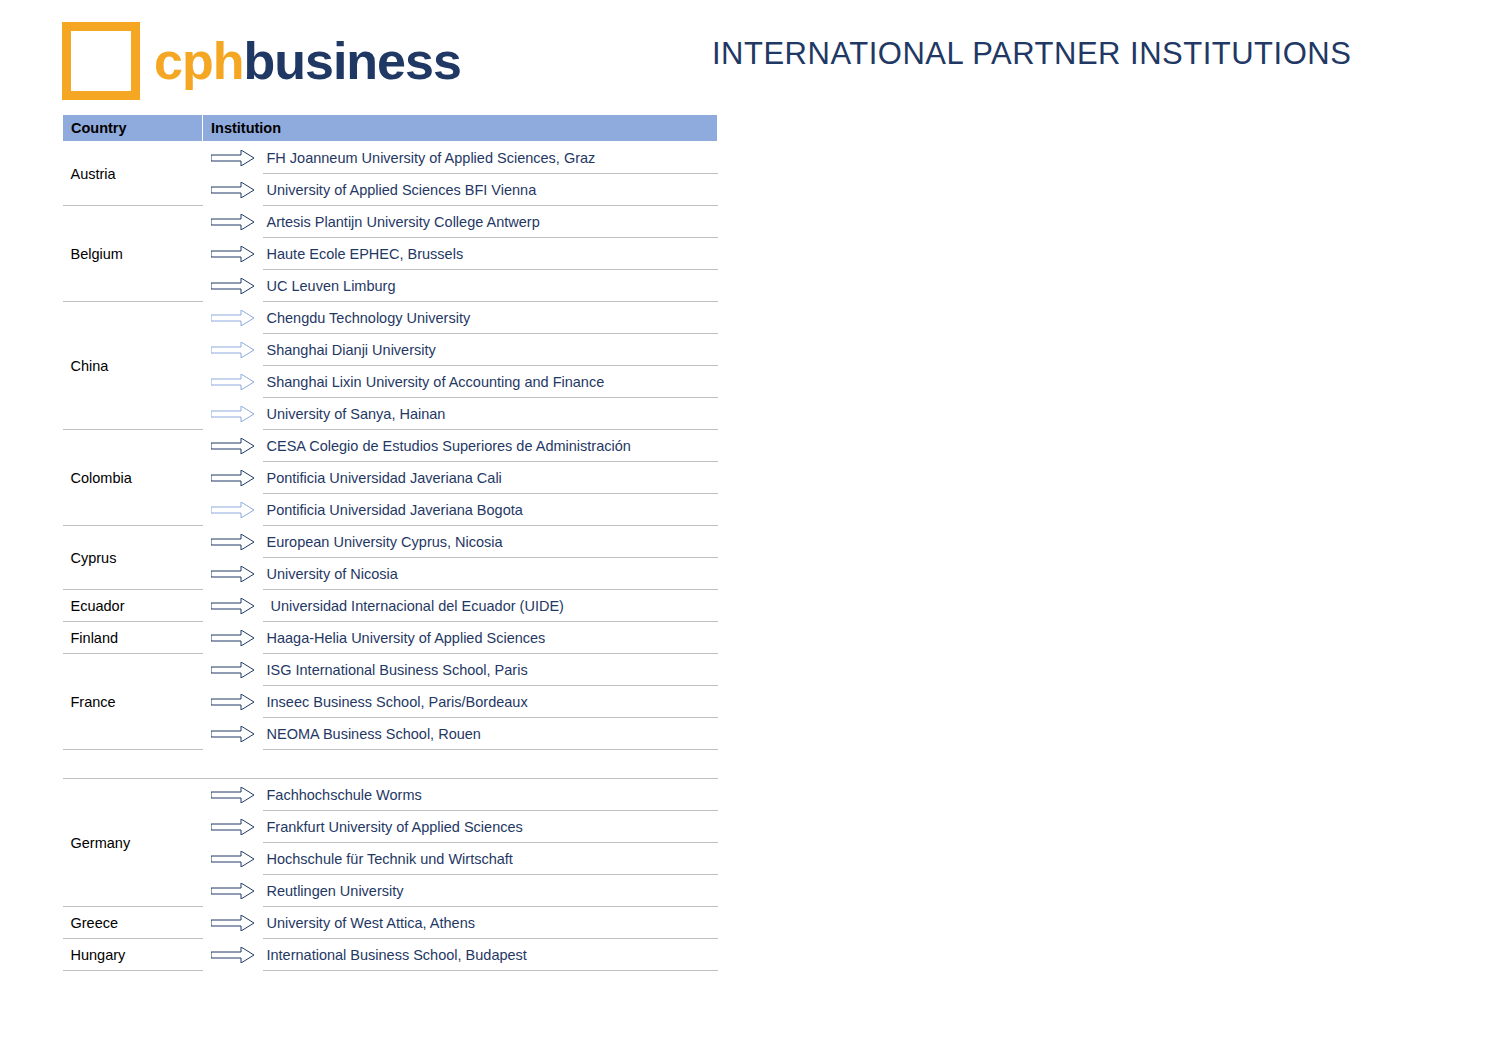cph business
INTERNATIONAL PARTNER INSTITUTIONS
| Country | Institution |
| --- | --- |
| Austria | | FH Joanneum University of Applied Sciences, Graz |
| | University of Applied Sciences BFI Vienna |
| Belgium | | Artesis Plantijn University College Antwerp |
| | Haute Ecole EPHEC, Brussels |
| | UC Leuven Limburg |
| China | | Chengdu Technology University |
| | Shanghai Dianji University |
| | Shanghai Lixin University of Accounting and Finance |
| | University of Sanya, Hainan |
| Colombia | | CESA Colegio de Estudios Superiores de Administración |
| | Pontificia Universidad Javeriana Cali |
| | Pontificia Universidad Javeriana Bogota |
| Cyprus | | European University Cyprus, Nicosia |
| | University of Nicosia |
| Ecuador | | Universidad Internacional del Ecuador (UIDE) |
| Finland | | Haaga-Helia University of Applied Sciences |
| France | | ISG International Business School, Paris |
| | Inseec Business School, Paris/Bordeaux |
| | NEOMA Business School, Rouen |
| Germany | | Fachhochschule Worms |
| | Frankfurt University of Applied Sciences |
| | Hochschule für Technik und Wirtschaft |
| | Reutlingen University |
| Greece | | University of West Attica, Athens |
| Hungary | | International Business School, Budapest |